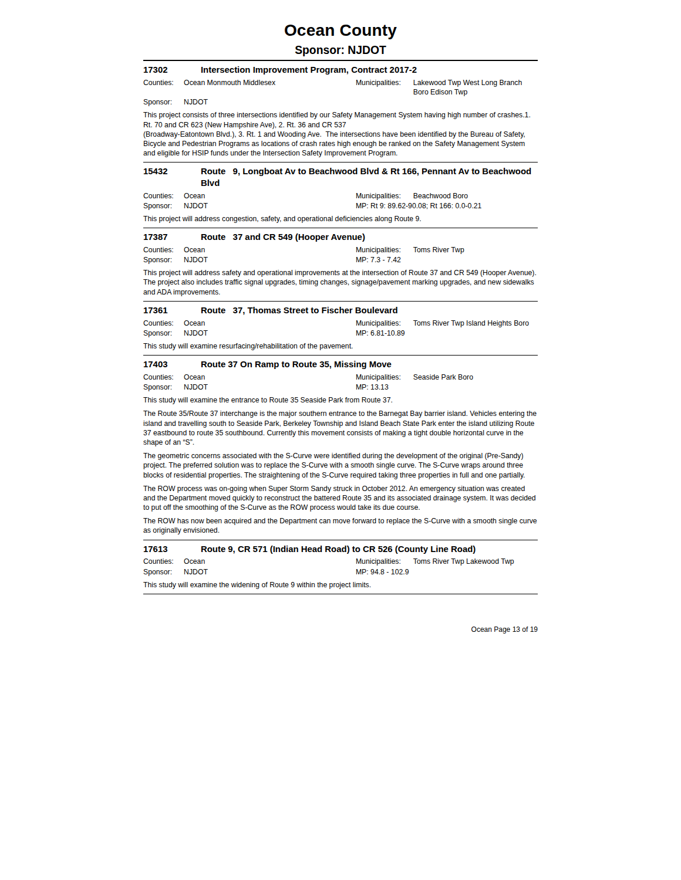Ocean County
Sponsor: NJDOT
17302 Intersection Improvement Program, Contract 2017-2
| Counties: | Ocean Monmouth Middlesex | Municipalities: | Lakewood Twp West Long Branch Boro Edison Twp |
| Sponsor: | NJDOT | | |
This project consists of three intersections identified by our Safety Management System having high number of crashes.1. Rt. 70 and CR 623 (New Hampshire Ave), 2. Rt. 36 and CR 537
(Broadway-Eatontown Blvd.), 3. Rt. 1 and Wooding Ave. The intersections have been identified by the Bureau of Safety, Bicycle and Pedestrian Programs as locations of crash rates high enough be ranked on the Safety Management System and eligible for HSIP funds under the Intersection Safety Improvement Program.
15432 Route 9, Longboat Av to Beachwood Blvd & Rt 166, Pennant Av to Beachwood Blvd
| Counties: | Ocean | Municipalities: | Beachwood Boro |
| Sponsor: | NJDOT | MP: Rt 9: 89.62-90.08; Rt 166: 0.0-0.21 |
This project will address congestion, safety, and operational deficiencies along Route 9.
17387 Route 37 and CR 549 (Hooper Avenue)
| Counties: | Ocean | Municipalities: | Toms River Twp |
| Sponsor: | NJDOT | MP: 7.3 - 7.42 |
This project will address safety and operational improvements at the intersection of Route 37 and CR 549 (Hooper Avenue). The project also includes traffic signal upgrades, timing changes, signage/pavement marking upgrades, and new sidewalks and ADA improvements.
17361 Route 37, Thomas Street to Fischer Boulevard
| Counties: | Ocean | Municipalities: | Toms River Twp Island Heights Boro |
| Sponsor: | NJDOT | MP: 6.81-10.89 |
This study will examine resurfacing/rehabilitation of the pavement.
17403 Route 37 On Ramp to Route 35, Missing Move
| Counties: | Ocean | Municipalities: | Seaside Park Boro |
| Sponsor: | NJDOT | MP: 13.13 |
This study will examine the entrance to Route 35 Seaside Park from Route 37.
The Route 35/Route 37 interchange is the major southern entrance to the Barnegat Bay barrier island. Vehicles entering the island and travelling south to Seaside Park, Berkeley Township and Island Beach State Park enter the island utilizing Route 37 eastbound to route 35 southbound. Currently this movement consists of making a tight double horizontal curve in the shape of an “S”.
The geometric concerns associated with the S-Curve were identified during the development of the original (Pre-Sandy) project. The preferred solution was to replace the S-Curve with a smooth single curve. The S-Curve wraps around three blocks of residential properties. The straightening of the S-Curve required taking three properties in full and one partially.
The ROW process was on-going when Super Storm Sandy struck in October 2012. An emergency situation was created and the Department moved quickly to reconstruct the battered Route 35 and its associated drainage system. It was decided to put off the smoothing of the S-Curve as the ROW process would take its due course.
The ROW has now been acquired and the Department can move forward to replace the S-Curve with a smooth single curve as originally envisioned.
17613 Route 9, CR 571 (Indian Head Road) to CR 526 (County Line Road)
| Counties: | Ocean | Municipalities: | Toms River Twp Lakewood Twp |
| Sponsor: | NJDOT | MP: 94.8 - 102.9 |
This study will examine the widening of Route 9 within the project limits.
Ocean Page 13 of 19